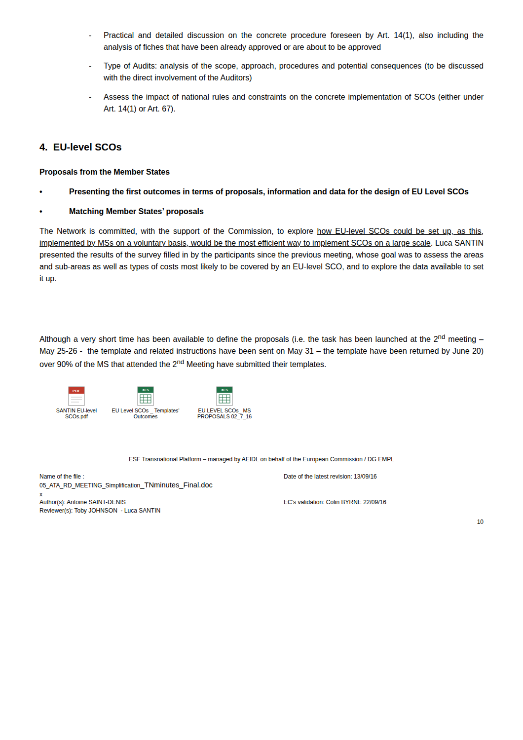Practical and detailed discussion on the concrete procedure foreseen by Art. 14(1), also including the analysis of fiches that have been already approved or are about to be approved
Type of Audits: analysis of the scope, approach, procedures and potential consequences (to be discussed with the direct involvement of the Auditors)
Assess the impact of national rules and constraints on the concrete implementation of SCOs (either under Art. 14(1) or Art. 67).
4. EU-level SCOs
Proposals from the Member States
•Presenting the first outcomes in terms of proposals, information and data for the design of EU Level SCOs
•Matching Member States’ proposals
The Network is committed, with the support of the Commission, to explore how EU-level SCOs could be set up, as this, implemented by MSs on a voluntary basis, would be the most efficient way to implement SCOs on a large scale. Luca SANTIN presented the results of the survey filled in by the participants since the previous meeting, whose goal was to assess the areas and sub-areas as well as types of costs most likely to be covered by an EU-level SCO, and to explore the data available to set it up.
Although a very short time has been available to define the proposals (i.e. the task has been launched at the 2nd meeting – May 25-26 - the template and related instructions have been sent on May 31 – the template have been returned by June 20) over 90% of the MS that attended the 2nd Meeting have submitted their templates.
PDF SANTIN EU-level SCOs.pdf
XLS EU Level SCOs _ Templates' Outcomes
XLS EU LEVEL SCOs_ MS PROPOSALS 02_7_16
ESF Transnational Platform – managed by AEIDL on behalf of the European Commission / DG EMPL
| Name of the file : | Date of the latest revision: 13/09/16 |
| 05_ATA_RD_MEETING_Simplification _TNminutes_Final.doc |
| x |
| Author(s): Antoine SAINT-DENIS | EC’s validation: Colin BYRNE 22/09/16 |
| Reviewer(s): Toby JOHNSON - Luca SANTIN |
10